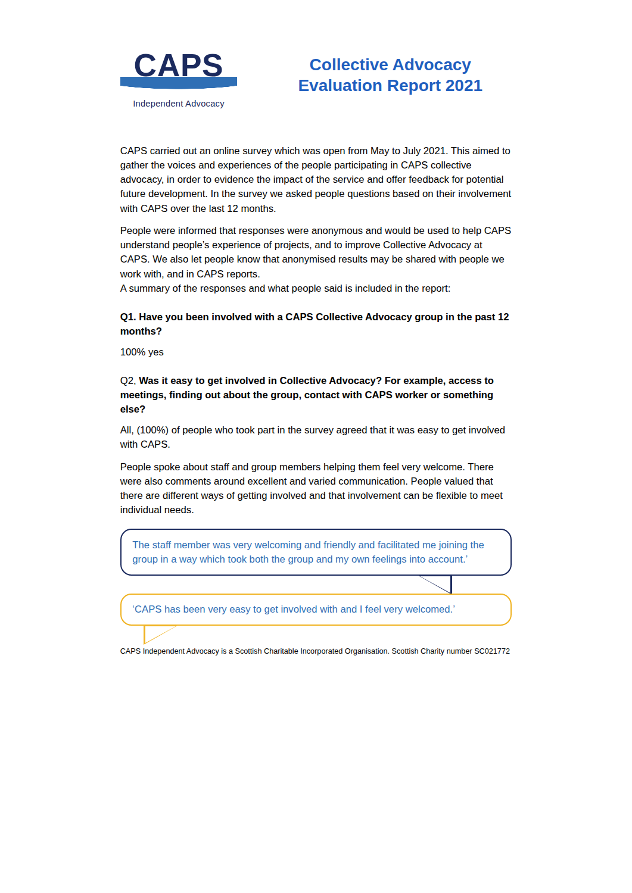CAPS Independent Advocacy
Collective Advocacy Evaluation Report 2021
CAPS carried out an online survey which was open from May to July 2021. This aimed to gather the voices and experiences of the people participating in CAPS collective advocacy, in order to evidence the impact of the service and offer feedback for potential future development. In the survey we asked people questions based on their involvement with CAPS over the last 12 months.
People were informed that responses were anonymous and would be used to help CAPS understand people’s experience of projects, and to improve Collective Advocacy at CAPS. We also let people know that anonymised results may be shared with people we work with, and in CAPS reports.
A summary of the responses and what people said is included in the report:
Q1. Have you been involved with a CAPS Collective Advocacy group in the past 12 months?
100% yes
Q2, Was it easy to get involved in Collective Advocacy? For example, access to meetings, finding out about the group, contact with CAPS worker or something else?
All, (100%) of people who took part in the survey agreed that it was easy to get involved with CAPS.
People spoke about staff and group members helping them feel very welcome. There were also comments around excellent and varied communication. People valued that there are different ways of getting involved and that involvement can be flexible to meet individual needs.
The staff member was very welcoming and friendly and facilitated me joining the group in a way which took both the group and my own feelings into account.’
‘CAPS has been very easy to get involved with and I feel very welcomed.’
CAPS Independent Advocacy is a Scottish Charitable Incorporated Organisation. Scottish Charity number SC021772